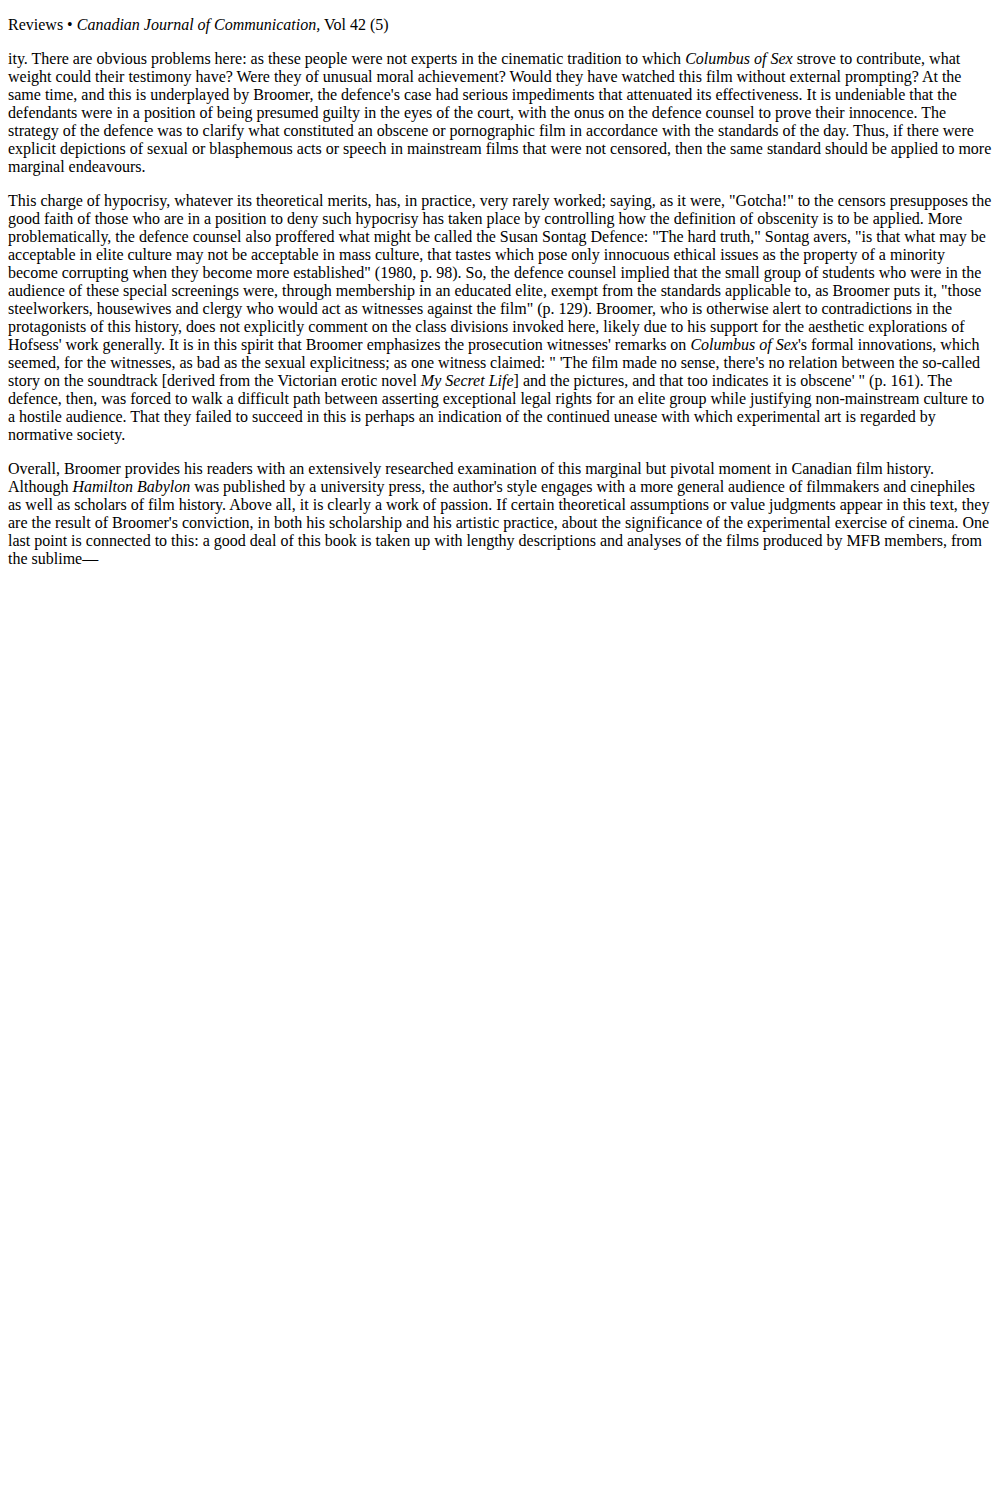Reviews • Canadian Journal of Communication, Vol 42 (5)
ity. There are obvious problems here: as these people were not experts in the cinematic tradition to which Columbus of Sex strove to contribute, what weight could their testimony have? Were they of unusual moral achievement? Would they have watched this film without external prompting? At the same time, and this is underplayed by Broomer, the defence's case had serious impediments that attenuated its effectiveness. It is undeniable that the defendants were in a position of being presumed guilty in the eyes of the court, with the onus on the defence counsel to prove their innocence. The strategy of the defence was to clarify what constituted an obscene or pornographic film in accordance with the standards of the day. Thus, if there were explicit depictions of sexual or blasphemous acts or speech in mainstream films that were not censored, then the same standard should be applied to more marginal endeavours.
This charge of hypocrisy, whatever its theoretical merits, has, in practice, very rarely worked; saying, as it were, "Gotcha!" to the censors presupposes the good faith of those who are in a position to deny such hypocrisy has taken place by controlling how the definition of obscenity is to be applied. More problematically, the defence counsel also proffered what might be called the Susan Sontag Defence: "The hard truth," Sontag avers, "is that what may be acceptable in elite culture may not be acceptable in mass culture, that tastes which pose only innocuous ethical issues as the property of a minority become corrupting when they become more established" (1980, p. 98). So, the defence counsel implied that the small group of students who were in the audience of these special screenings were, through membership in an educated elite, exempt from the standards applicable to, as Broomer puts it, "those steelworkers, housewives and clergy who would act as witnesses against the film" (p. 129). Broomer, who is otherwise alert to contradictions in the protagonists of this history, does not explicitly comment on the class divisions invoked here, likely due to his support for the aesthetic explorations of Hofsess' work generally. It is in this spirit that Broomer emphasizes the prosecution witnesses' remarks on Columbus of Sex's formal innovations, which seemed, for the witnesses, as bad as the sexual explicitness; as one witness claimed: " 'The film made no sense, there's no relation between the so-called story on the soundtrack [derived from the Victorian erotic novel My Secret Life] and the pictures, and that too indicates it is obscene' " (p. 161). The defence, then, was forced to walk a difficult path between asserting exceptional legal rights for an elite group while justifying non-mainstream culture to a hostile audience. That they failed to succeed in this is perhaps an indication of the continued unease with which experimental art is regarded by normative society.
Overall, Broomer provides his readers with an extensively researched examination of this marginal but pivotal moment in Canadian film history. Although Hamilton Babylon was published by a university press, the author's style engages with a more general audience of filmmakers and cinephiles as well as scholars of film history. Above all, it is clearly a work of passion. If certain theoretical assumptions or value judgments appear in this text, they are the result of Broomer's conviction, in both his scholarship and his artistic practice, about the significance of the experimental exercise of cinema. One last point is connected to this: a good deal of this book is taken up with lengthy descriptions and analyses of the films produced by MFB members, from the sublime—